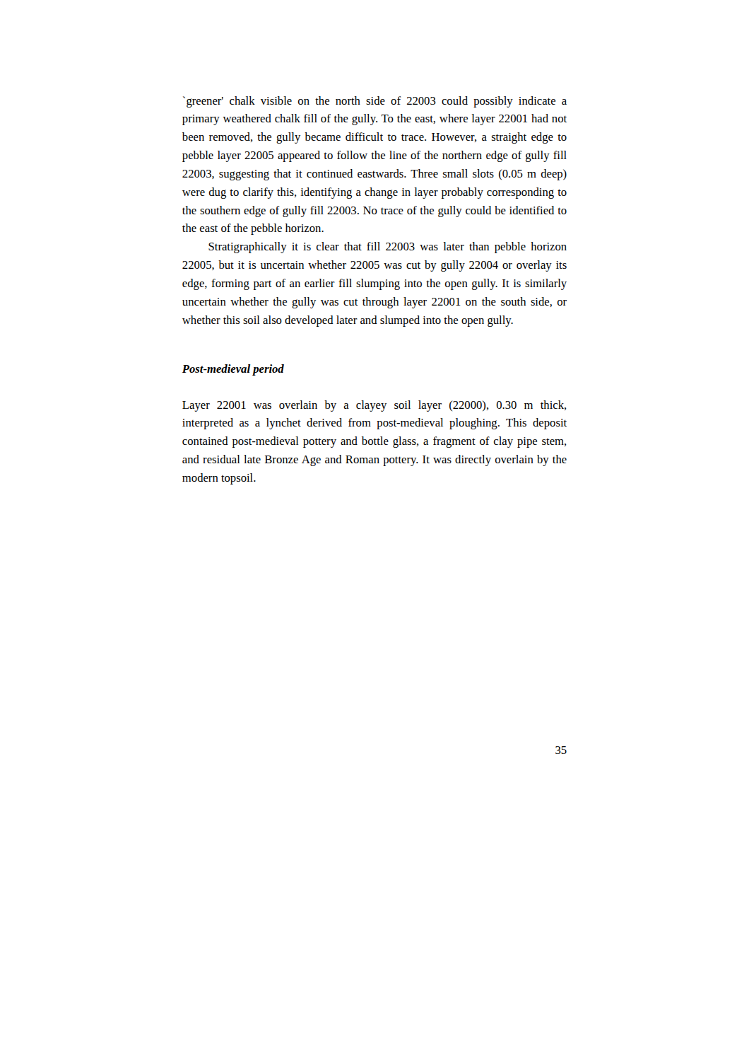`greener' chalk visible on the north side of 22003 could possibly indicate a primary weathered chalk fill of the gully. To the east, where layer 22001 had not been removed, the gully became difficult to trace. However, a straight edge to pebble layer 22005 appeared to follow the line of the northern edge of gully fill 22003, suggesting that it continued eastwards. Three small slots (0.05 m deep) were dug to clarify this, identifying a change in layer probably corresponding to the southern edge of gully fill 22003. No trace of the gully could be identified to the east of the pebble horizon.
Stratigraphically it is clear that fill 22003 was later than pebble horizon 22005, but it is uncertain whether 22005 was cut by gully 22004 or overlay its edge, forming part of an earlier fill slumping into the open gully. It is similarly uncertain whether the gully was cut through layer 22001 on the south side, or whether this soil also developed later and slumped into the open gully.
Post-medieval period
Layer 22001 was overlain by a clayey soil layer (22000), 0.30 m thick, interpreted as a lynchet derived from post-medieval ploughing. This deposit contained post-medieval pottery and bottle glass, a fragment of clay pipe stem, and residual late Bronze Age and Roman pottery. It was directly overlain by the modern topsoil.
35